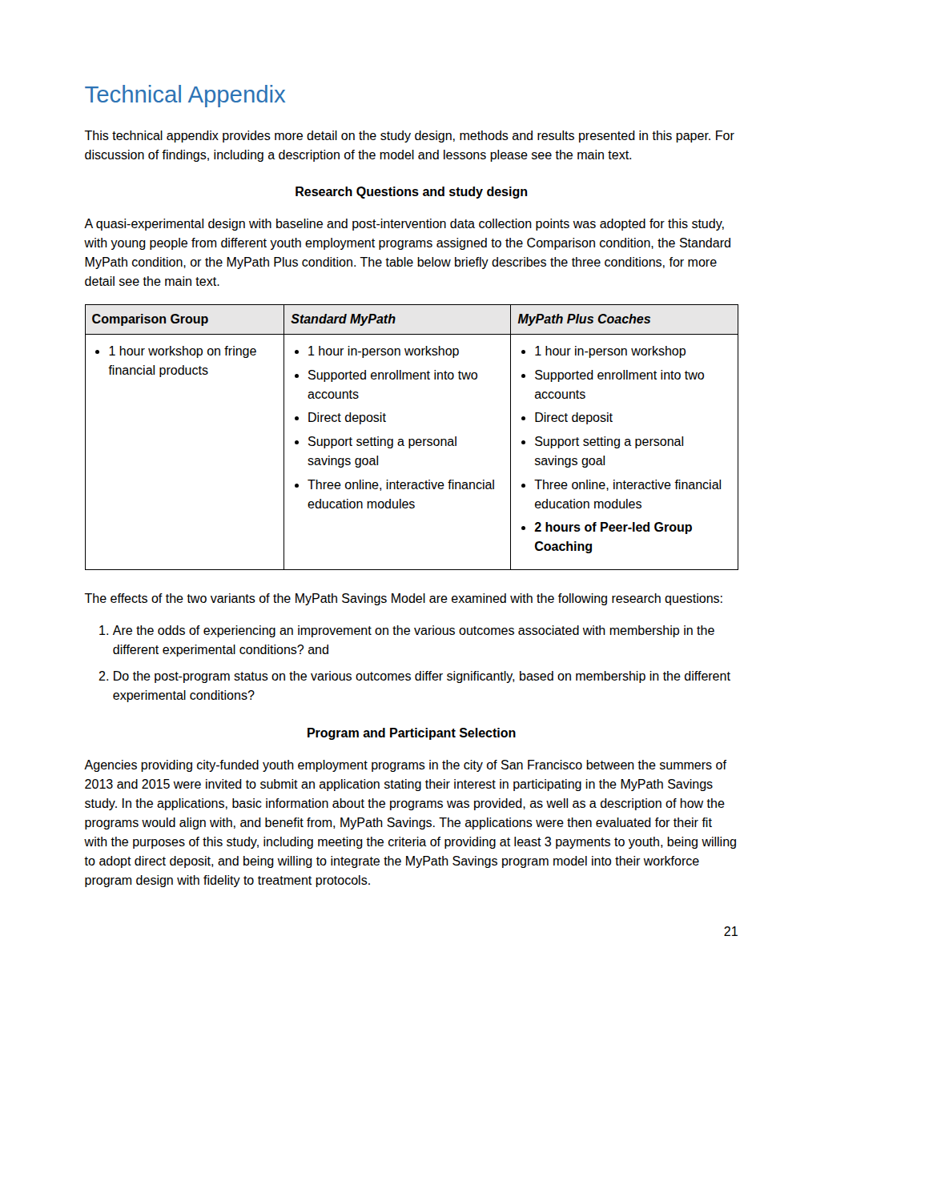Technical Appendix
This technical appendix provides more detail on the study design, methods and results presented in this paper. For discussion of findings, including a description of the model and lessons please see the main text.
Research Questions and study design
A quasi-experimental design with baseline and post-intervention data collection points was adopted for this study, with young people from different youth employment programs assigned to the Comparison condition, the Standard MyPath condition, or the MyPath Plus condition. The table below briefly describes the three conditions, for more detail see the main text.
| Comparison Group | Standard MyPath | MyPath Plus Coaches |
| --- | --- | --- |
| 1 hour workshop on fringe financial products | 1 hour in-person workshop Supported enrollment into two accounts Direct deposit Support setting a personal savings goal Three online, interactive financial education modules | 1 hour in-person workshop Supported enrollment into two accounts Direct deposit Support setting a personal savings goal Three online, interactive financial education modules 2 hours of Peer-led Group Coaching |
The effects of the two variants of the MyPath Savings Model are examined with the following research questions:
Are the odds of experiencing an improvement on the various outcomes associated with membership in the different experimental conditions? and
Do the post-program status on the various outcomes differ significantly, based on membership in the different experimental conditions?
Program and Participant Selection
Agencies providing city-funded youth employment programs in the city of San Francisco between the summers of 2013 and 2015 were invited to submit an application stating their interest in participating in the MyPath Savings study. In the applications, basic information about the programs was provided, as well as a description of how the programs would align with, and benefit from, MyPath Savings. The applications were then evaluated for their fit with the purposes of this study, including meeting the criteria of providing at least 3 payments to youth, being willing to adopt direct deposit, and being willing to integrate the MyPath Savings program model into their workforce program design with fidelity to treatment protocols.
21